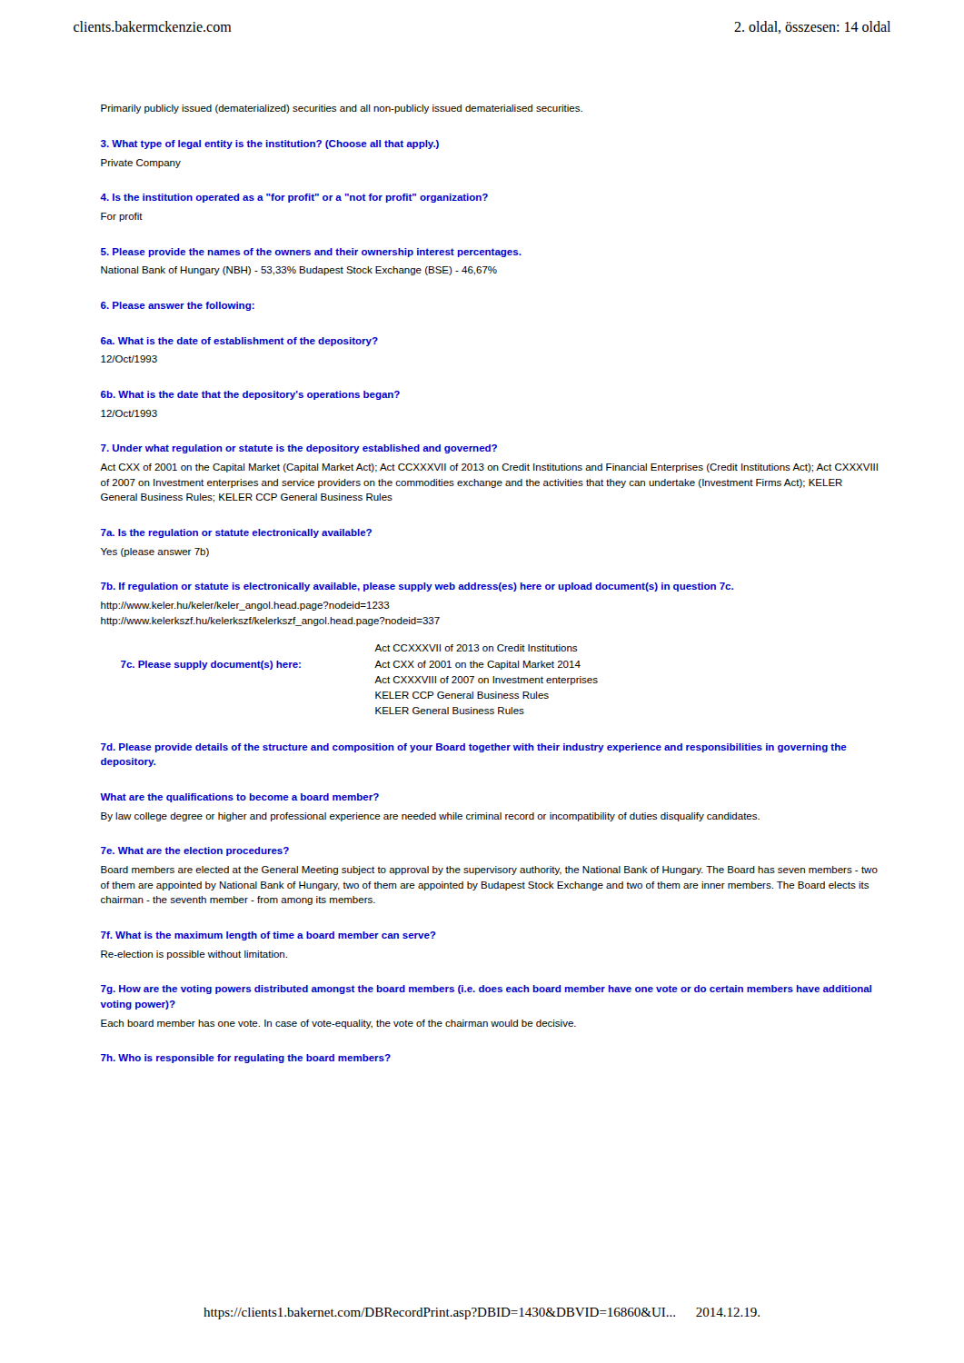clients.bakermckenzie.com
2. oldal, összesen: 14 oldal
Primarily publicly issued (dematerialized) securities and all non-publicly issued dematerialised securities.
3. What type of legal entity is the institution? (Choose all that apply.)
Private Company
4. Is the institution operated as a "for profit" or a "not for profit" organization?
For profit
5. Please provide the names of the owners and their ownership interest percentages.
National Bank of Hungary (NBH) - 53,33% Budapest Stock Exchange (BSE) - 46,67%
6. Please answer the following:
6a. What is the date of establishment of the depository?
12/Oct/1993
6b. What is the date that the depository's operations began?
12/Oct/1993
7. Under what regulation or statute is the depository established and governed?
Act CXX of 2001 on the Capital Market (Capital Market Act); Act CCXXXVII of 2013 on Credit Institutions and Financial Enterprises (Credit Institutions Act); Act CXXXVIII of 2007 on Investment enterprises and service providers on the commodities exchange and the activities that they can undertake (Investment Firms Act); KELER General Business Rules; KELER CCP General Business Rules
7a. Is the regulation or statute electronically available?
Yes (please answer 7b)
7b. If regulation or statute is electronically available, please supply web address(es) here or upload document(s) in question 7c.
http://www.keler.hu/keler/keler_angol.head.page?nodeid=1233
http://www.kelerkszf.hu/kelerkszf/kelerkszf_angol.head.page?nodeid=337
| 7c. Please supply document(s) here: | Act CCXXXVII of 2013 on Credit Institutions Act CXX of 2001 on the Capital Market 2014 Act CXXXVIII of 2007 on Investment enterprises KELER CCP General Business Rules KELER General Business Rules |
7d. Please provide details of the structure and composition of your Board together with their industry experience and responsibilities in governing the depository.
What are the qualifications to become a board member?
By law college degree or higher and professional experience are needed while criminal record or incompatibility of duties disqualify candidates.
7e. What are the election procedures?
Board members are elected at the General Meeting subject to approval by the supervisory authority, the National Bank of Hungary. The Board has seven members - two of them are appointed by National Bank of Hungary, two of them are appointed by Budapest Stock Exchange and two of them are inner members. The Board elects its chairman - the seventh member - from among its members.
7f. What is the maximum length of time a board member can serve?
Re-election is possible without limitation.
7g. How are the voting powers distributed amongst the board members (i.e. does each board member have one vote or do certain members have additional voting power)?
Each board member has one vote. In case of vote-equality, the vote of the chairman would be decisive.
7h. Who is responsible for regulating the board members?
https://clients1.bakernet.com/DBRecordPrint.asp?DBID=1430&DBVID=16860&UI... 2014.12.19.